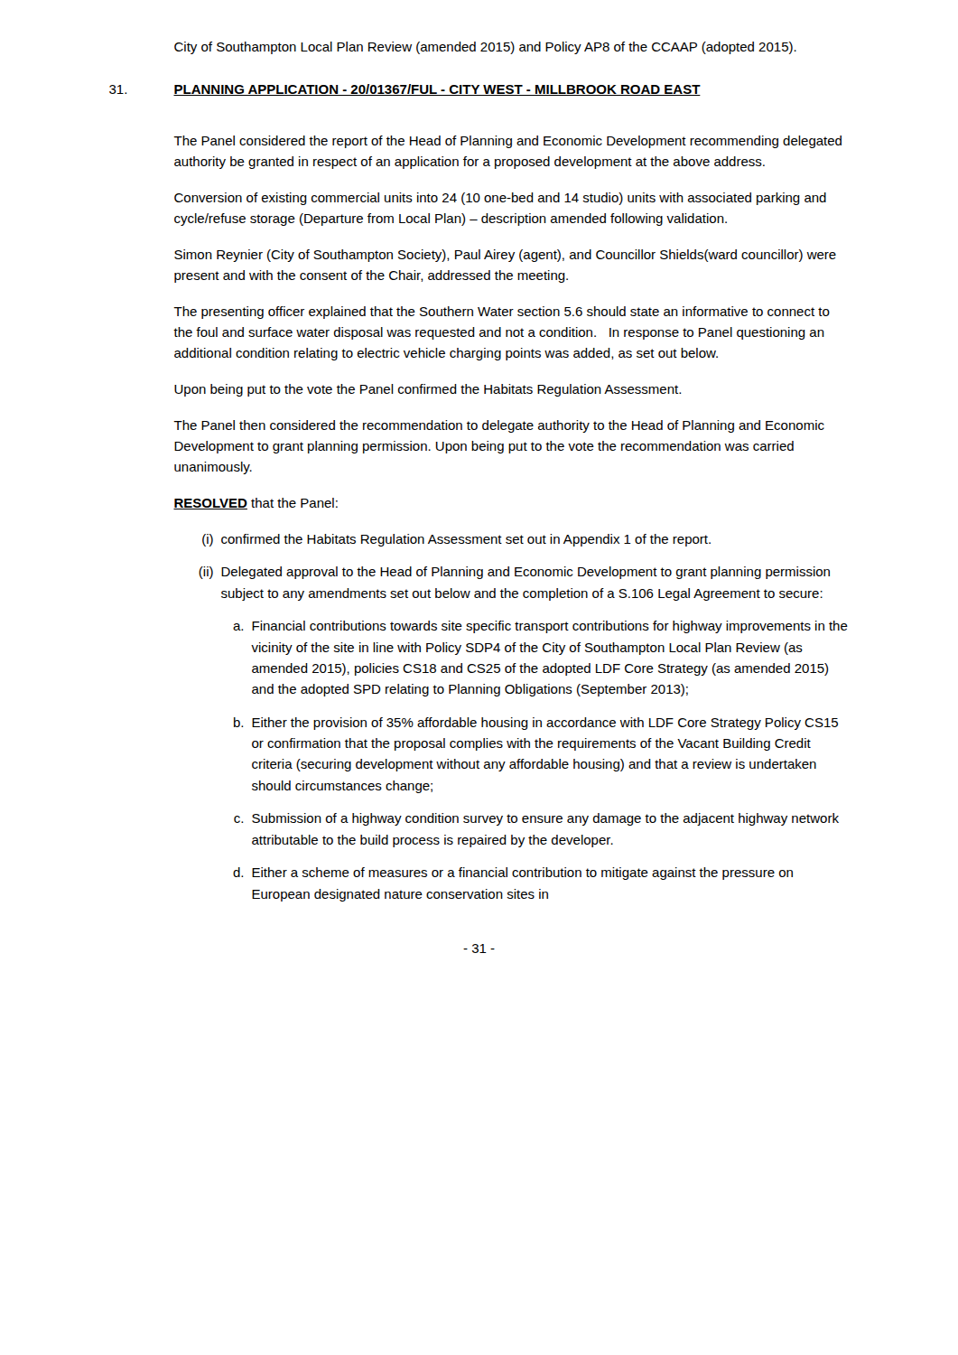City of Southampton Local Plan Review (amended 2015) and Policy AP8 of the CCAAP (adopted 2015).
31.
Planning Application - 20/01367/FUL - City West - Millbrook Road East
The Panel considered the report of the Head of Planning and Economic Development recommending delegated authority be granted in respect of an application for a proposed development at the above address.
Conversion of existing commercial units into 24 (10 one-bed and 14 studio) units with associated parking and cycle/refuse storage (Departure from Local Plan) – description amended following validation.
Simon Reynier (City of Southampton Society), Paul Airey (agent), and Councillor Shields(ward councillor) were present and with the consent of the Chair, addressed the meeting.
The presenting officer explained that the Southern Water section 5.6 should state an informative to connect to the foul and surface water disposal was requested and not a condition. In response to Panel questioning an additional condition relating to electric vehicle charging points was added, as set out below.
Upon being put to the vote the Panel confirmed the Habitats Regulation Assessment.
The Panel then considered the recommendation to delegate authority to the Head of Planning and Economic Development to grant planning permission. Upon being put to the vote the recommendation was carried unanimously.
RESOLVED that the Panel:
confirmed the Habitats Regulation Assessment set out in Appendix 1 of the report.
Delegated approval to the Head of Planning and Economic Development to grant planning permission subject to any amendments set out below and the completion of a S.106 Legal Agreement to secure:
Financial contributions towards site specific transport contributions for highway improvements in the vicinity of the site in line with Policy SDP4 of the City of Southampton Local Plan Review (as amended 2015), policies CS18 and CS25 of the adopted LDF Core Strategy (as amended 2015) and the adopted SPD relating to Planning Obligations (September 2013);
Either the provision of 35% affordable housing in accordance with LDF Core Strategy Policy CS15 or confirmation that the proposal complies with the requirements of the Vacant Building Credit criteria (securing development without any affordable housing) and that a review is undertaken should circumstances change;
Submission of a highway condition survey to ensure any damage to the adjacent highway network attributable to the build process is repaired by the developer.
Either a scheme of measures or a financial contribution to mitigate against the pressure on European designated nature conservation sites in
- 31 -